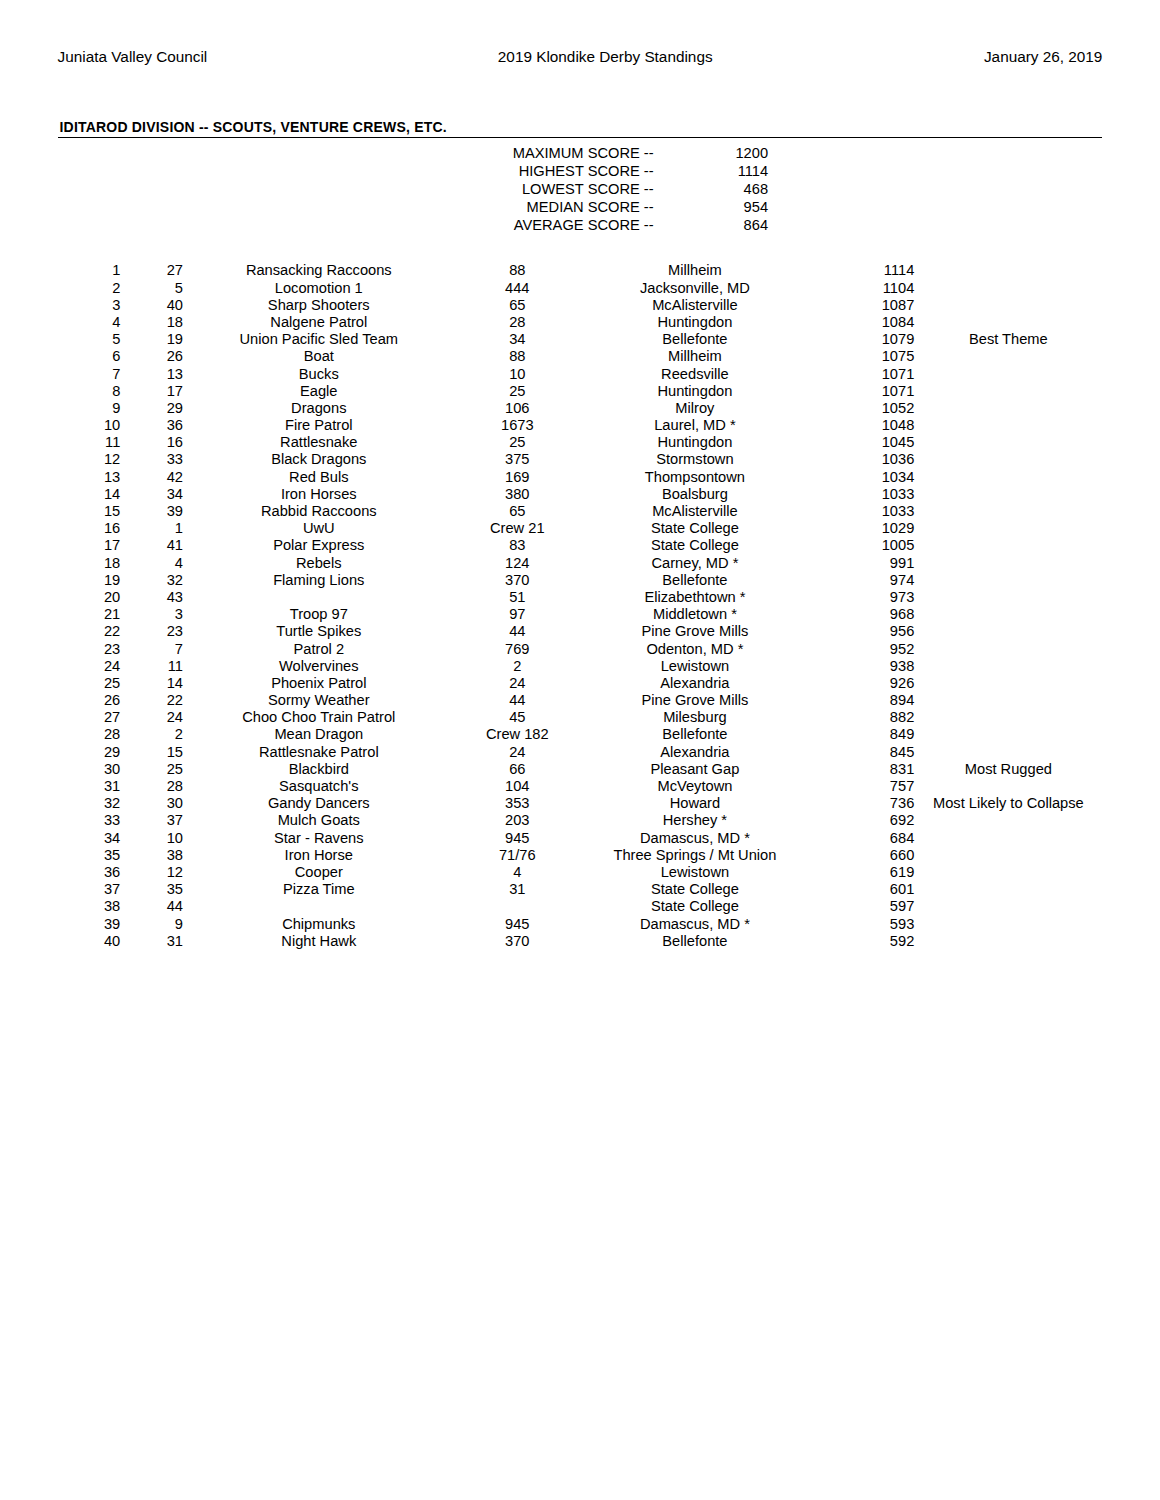Juniata Valley Council
2019 Klondike Derby Standings
January 26, 2019
IDITAROD DIVISION -- SCOUTS, VENTURE CREWS, ETC.
| MAXIMUM SCORE -- | 1200 | |
| HIGHEST SCORE -- | 1114 | |
| LOWEST SCORE -- | 468 | |
| MEDIAN SCORE -- | 954 | |
| AVERAGE SCORE -- | 864 | |
| 1 | 27 | Ransacking Raccoons | 88 | Millheim | 1114 | |
| 2 | 5 | Locomotion 1 | 444 | Jacksonville, MD | 1104 | |
| 3 | 40 | Sharp Shooters | 65 | McAlisterville | 1087 | |
| 4 | 18 | Nalgene Patrol | 28 | Huntingdon | 1084 | |
| 5 | 19 | Union Pacific Sled Team | 34 | Bellefonte | 1079 | Best Theme |
| 6 | 26 | Boat | 88 | Millheim | 1075 | |
| 7 | 13 | Bucks | 10 | Reedsville | 1071 | |
| 8 | 17 | Eagle | 25 | Huntingdon | 1071 | |
| 9 | 29 | Dragons | 106 | Milroy | 1052 | |
| 10 | 36 | Fire Patrol | 1673 | Laurel, MD * | 1048 | |
| 11 | 16 | Rattlesnake | 25 | Huntingdon | 1045 | |
| 12 | 33 | Black Dragons | 375 | Stormstown | 1036 | |
| 13 | 42 | Red Buls | 169 | Thompsontown | 1034 | |
| 14 | 34 | Iron Horses | 380 | Boalsburg | 1033 | |
| 15 | 39 | Rabbid Raccoons | 65 | McAlisterville | 1033 | |
| 16 | 1 | UwU | Crew 21 | State College | 1029 | |
| 17 | 41 | Polar Express | 83 | State College | 1005 | |
| 18 | 4 | Rebels | 124 | Carney, MD * | 991 | |
| 19 | 32 | Flaming Lions | 370 | Bellefonte | 974 | |
| 20 | 43 | | 51 | Elizabethtown * | 973 | |
| 21 | 3 | Troop 97 | 97 | Middletown * | 968 | |
| 22 | 23 | Turtle Spikes | 44 | Pine Grove Mills | 956 | |
| 23 | 7 | Patrol 2 | 769 | Odenton, MD * | 952 | |
| 24 | 11 | Wolvervines | 2 | Lewistown | 938 | |
| 25 | 14 | Phoenix Patrol | 24 | Alexandria | 926 | |
| 26 | 22 | Sormy Weather | 44 | Pine Grove Mills | 894 | |
| 27 | 24 | Choo Choo Train Patrol | 45 | Milesburg | 882 | |
| 28 | 2 | Mean Dragon | Crew 182 | Bellefonte | 849 | |
| 29 | 15 | Rattlesnake Patrol | 24 | Alexandria | 845 | |
| 30 | 25 | Blackbird | 66 | Pleasant Gap | 831 | Most Rugged |
| 31 | 28 | Sasquatch's | 104 | McVeytown | 757 | |
| 32 | 30 | Gandy Dancers | 353 | Howard | 736 | Most Likely to Collapse |
| 33 | 37 | Mulch Goats | 203 | Hershey * | 692 | |
| 34 | 10 | Star - Ravens | 945 | Damascus, MD * | 684 | |
| 35 | 38 | Iron Horse | 71/76 | Three Springs / Mt Union | 660 | |
| 36 | 12 | Cooper | 4 | Lewistown | 619 | |
| 37 | 35 | Pizza Time | 31 | State College | 601 | |
| 38 | 44 | | | State College | 597 | |
| 39 | 9 | Chipmunks | 945 | Damascus, MD * | 593 | |
| 40 | 31 | Night Hawk | 370 | Bellefonte | 592 | |